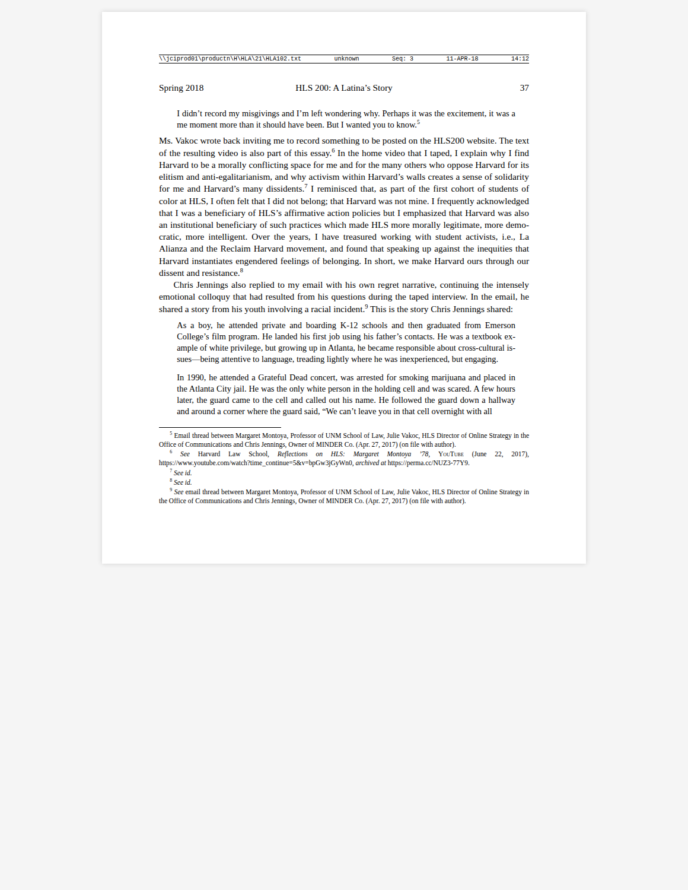\\jciprod01\productn\H\HLA\21\HLA102.txt unknown Seq: 3 11-APR-18 14:12
Spring 2018
HLS 200: A Latina’s Story
37
I didn’t record my misgivings and I’m left wondering why. Perhaps it was the excitement, it was a me moment more than it should have been. But I wanted you to know.5
Ms. Vakoc wrote back inviting me to record something to be posted on the HLS200 website. The text of the resulting video is also part of this essay.6 In the home video that I taped, I explain why I find Harvard to be a morally conflicting space for me and for the many others who oppose Harvard for its elitism and anti-egalitarianism, and why activism within Harvard’s walls creates a sense of solidarity for me and Harvard’s many dissidents.7 I reminisced that, as part of the first cohort of students of color at HLS, I often felt that I did not belong; that Harvard was not mine. I frequently acknowledged that I was a beneficiary of HLS’s affirmative action policies but I emphasized that Harvard was also an institutional beneficiary of such practices which made HLS more morally legitimate, more democratic, more intelligent. Over the years, I have treasured working with student activists, i.e., La Alianza and the Reclaim Harvard movement, and found that speaking up against the inequities that Harvard instantiates engendered feelings of belonging. In short, we make Harvard ours through our dissent and resistance.8
Chris Jennings also replied to my email with his own regret narrative, continuing the intensely emotional colloquy that had resulted from his questions during the taped interview. In the email, he shared a story from his youth involving a racial incident.9 This is the story Chris Jennings shared:
As a boy, he attended private and boarding K-12 schools and then graduated from Emerson College’s film program. He landed his first job using his father’s contacts. He was a textbook example of white privilege, but growing up in Atlanta, he became responsible about cross-cultural issues—being attentive to language, treading lightly where he was inexperienced, but engaging.
In 1990, he attended a Grateful Dead concert, was arrested for smoking marijuana and placed in the Atlanta City jail. He was the only white person in the holding cell and was scared. A few hours later, the guard came to the cell and called out his name. He followed the guard down a hallway and around a corner where the guard said, “We can’t leave you in that cell overnight with all
5 Email thread between Margaret Montoya, Professor of UNM School of Law, Julie Vakoc, HLS Director of Online Strategy in the Office of Communications and Chris Jennings, Owner of MINDER Co. (Apr. 27, 2017) (on file with author).
6 See Harvard Law School, Reflections on HLS: Margaret Montoya ’78, YouTube (June 22, 2017), https://www.youtube.com/watch?time_continue=5&v=bpGw3jGyWn0, archived at https://perma.cc/NUZ3-77Y9.
7 See id.
8 See id.
9 See email thread between Margaret Montoya, Professor of UNM School of Law, Julie Vakoc, HLS Director of Online Strategy in the Office of Communications and Chris Jennings, Owner of MINDER Co. (Apr. 27, 2017) (on file with author).